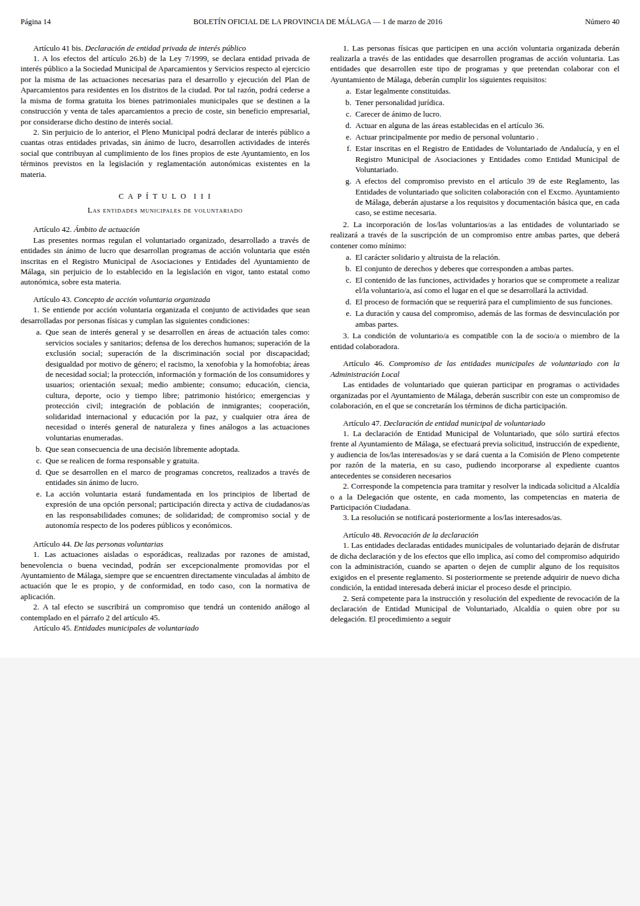Página 14 BOLETÍN OFICIAL DE LA PROVINCIA DE MÁLAGA — 1 de marzo de 2016 Número 40
Artículo 41 bis. Declaración de entidad privada de interés público
1. A los efectos del artículo 26.b) de la Ley 7/1999, se declara entidad privada de interés público a la Sociedad Municipal de Aparcamientos y Servicios respecto al ejercicio por la misma de las actuaciones necesarias para el desarrollo y ejecución del Plan de Aparcamientos para residentes en los distritos de la ciudad. Por tal razón, podrá cederse a la misma de forma gratuita los bienes patrimoniales municipales que se destinen a la construcción y venta de tales aparcamientos a precio de coste, sin beneficio empresarial, por considerarse dicho destino de interés social.
2. Sin perjuicio de lo anterior, el Pleno Municipal podrá declarar de interés público a cuantas otras entidades privadas, sin ánimo de lucro, desarrollen actividades de interés social que contribuyan al cumplimiento de los fines propios de este Ayuntamiento, en los términos previstos en la legislación y reglamentación autonómicas existentes en la materia.
C A P Í T U L O I I I
Las entidades municipales de voluntariado
Artículo 42. Ámbito de actuación
Las presentes normas regulan el voluntariado organizado, desarrollado a través de entidades sin ánimo de lucro que desarrollan programas de acción voluntaria que estén inscritas en el Registro Municipal de Asociaciones y Entidades del Ayuntamiento de Málaga, sin perjuicio de lo establecido en la legislación en vigor, tanto estatal como autonómica, sobre esta materia.
Artículo 43. Concepto de acción voluntaria organizada
1. Se entiende por acción voluntaria organizada el conjunto de actividades que sean desarrolladas por personas físicas y cumplan las siguientes condiciones:
Que sean de interés general y se desarrollen en áreas de actuación tales como: servicios sociales y sanitarios; defensa de los derechos humanos; superación de la exclusión social; superación de la discriminación social por discapacidad; desigualdad por motivo de género; el racismo, la xenofobia y la homofobia; áreas de necesidad social; la protección, información y formación de los consumidores y usuarios; orientación sexual; medio ambiente; consumo; educación, ciencia, cultura, deporte, ocio y tiempo libre; patrimonio histórico; emergencias y protección civil; integración de población de inmigrantes; cooperación, solidaridad internacional y educación por la paz, y cualquier otra área de necesidad o interés general de naturaleza y fines análogos a las actuaciones voluntarias enumeradas.
Que sean consecuencia de una decisión libremente adoptada.
Que se realicen de forma responsable y gratuita.
Que se desarrollen en el marco de programas concretos, realizados a través de entidades sin ánimo de lucro.
La acción voluntaria estará fundamentada en los principios de libertad de expresión de una opción personal; participación directa y activa de ciudadanos/as en las responsabilidades comunes; de solidaridad; de compromiso social y de autonomía respecto de los poderes públicos y económicos.
Artículo 44. De las personas voluntarias
1. Las actuaciones aisladas o esporádicas, realizadas por razones de amistad, benevolencia o buena vecindad, podrán ser excepcionalmente promovidas por el Ayuntamiento de Málaga, siempre que se encuentren directamente vinculadas al ámbito de actuación que le es propio, y de conformidad, en todo caso, con la normativa de aplicación.
2. A tal efecto se suscribirá un compromiso que tendrá un contenido análogo al contemplado en el párrafo 2 del artículo 45.
Artículo 45. Entidades municipales de voluntariado
1. Las personas físicas que participen en una acción voluntaria organizada deberán realizarla a través de las entidades que desarrollen programas de acción voluntaria. Las entidades que desarrollen este tipo de programas y que pretendan colaborar con el Ayuntamiento de Málaga, deberán cumplir los siguientes requisitos:
Estar legalmente constituidas.
Tener personalidad jurídica.
Carecer de ánimo de lucro.
Actuar en alguna de las áreas establecidas en el artículo 36.
Actuar principalmente por medio de personal voluntario .
Estar inscritas en el Registro de Entidades de Voluntariado de Andalucía, y en el Registro Municipal de Asociaciones y Entidades como Entidad Municipal de Voluntariado.
A efectos del compromiso previsto en el artículo 39 de este Reglamento, las Entidades de voluntariado que soliciten colaboración con el Excmo. Ayuntamiento de Málaga, deberán ajustarse a los requisitos y documentación básica que, en cada caso, se estime necesaria.
2. La incorporación de los/las voluntarios/as a las entidades de voluntariado se realizará a través de la suscripción de un compromiso entre ambas partes, que deberá contener como mínimo:
El carácter solidario y altruista de la relación.
El conjunto de derechos y deberes que corresponden a ambas partes.
El contenido de las funciones, actividades y horarios que se compromete a realizar el/la voluntario/a, así como el lugar en el que se desarrollará la actividad.
El proceso de formación que se requerirá para el cumplimiento de sus funciones.
La duración y causa del compromiso, además de las formas de desvinculación por ambas partes.
3. La condición de voluntario/a es compatible con la de socio/a o miembro de la entidad colaboradora.
Artículo 46. Compromiso de las entidades municipales de voluntariado con la Administración Local
Las entidades de voluntariado que quieran participar en programas o actividades organizadas por el Ayuntamiento de Málaga, deberán suscribir con este un compromiso de colaboración, en el que se concretarán los términos de dicha participación.
Artículo 47. Declaración de entidad municipal de voluntariado
1. La declaración de Entidad Municipal de Voluntariado, que sólo surtirá efectos frente al Ayuntamiento de Málaga, se efectuará previa solicitud, instrucción de expediente, y audiencia de los/las interesados/as y se dará cuenta a la Comisión de Pleno competente por razón de la materia, en su caso, pudiendo incorporarse al expediente cuantos antecedentes se consideren necesarios
2. Corresponde la competencia para tramitar y resolver la indicada solicitud a Alcaldía o a la Delegación que ostente, en cada momento, las competencias en materia de Participación Ciudadana.
3. La resolución se notificará posteriormente a los/las interesados/as.
Artículo 48. Revocación de la declaración
1. Las entidades declaradas entidades municipales de voluntariado dejarán de disfrutar de dicha declaración y de los efectos que ello implica, así como del compromiso adquirido con la administración, cuando se aparten o dejen de cumplir alguno de los requisitos exigidos en el presente reglamento. Si posteriormente se pretende adquirir de nuevo dicha condición, la entidad interesada deberá iniciar el proceso desde el principio.
2. Será competente para la instrucción y resolución del expediente de revocación de la declaración de Entidad Municipal de Voluntariado, Alcaldía o quien obre por su delegación. El procedimiento a seguir